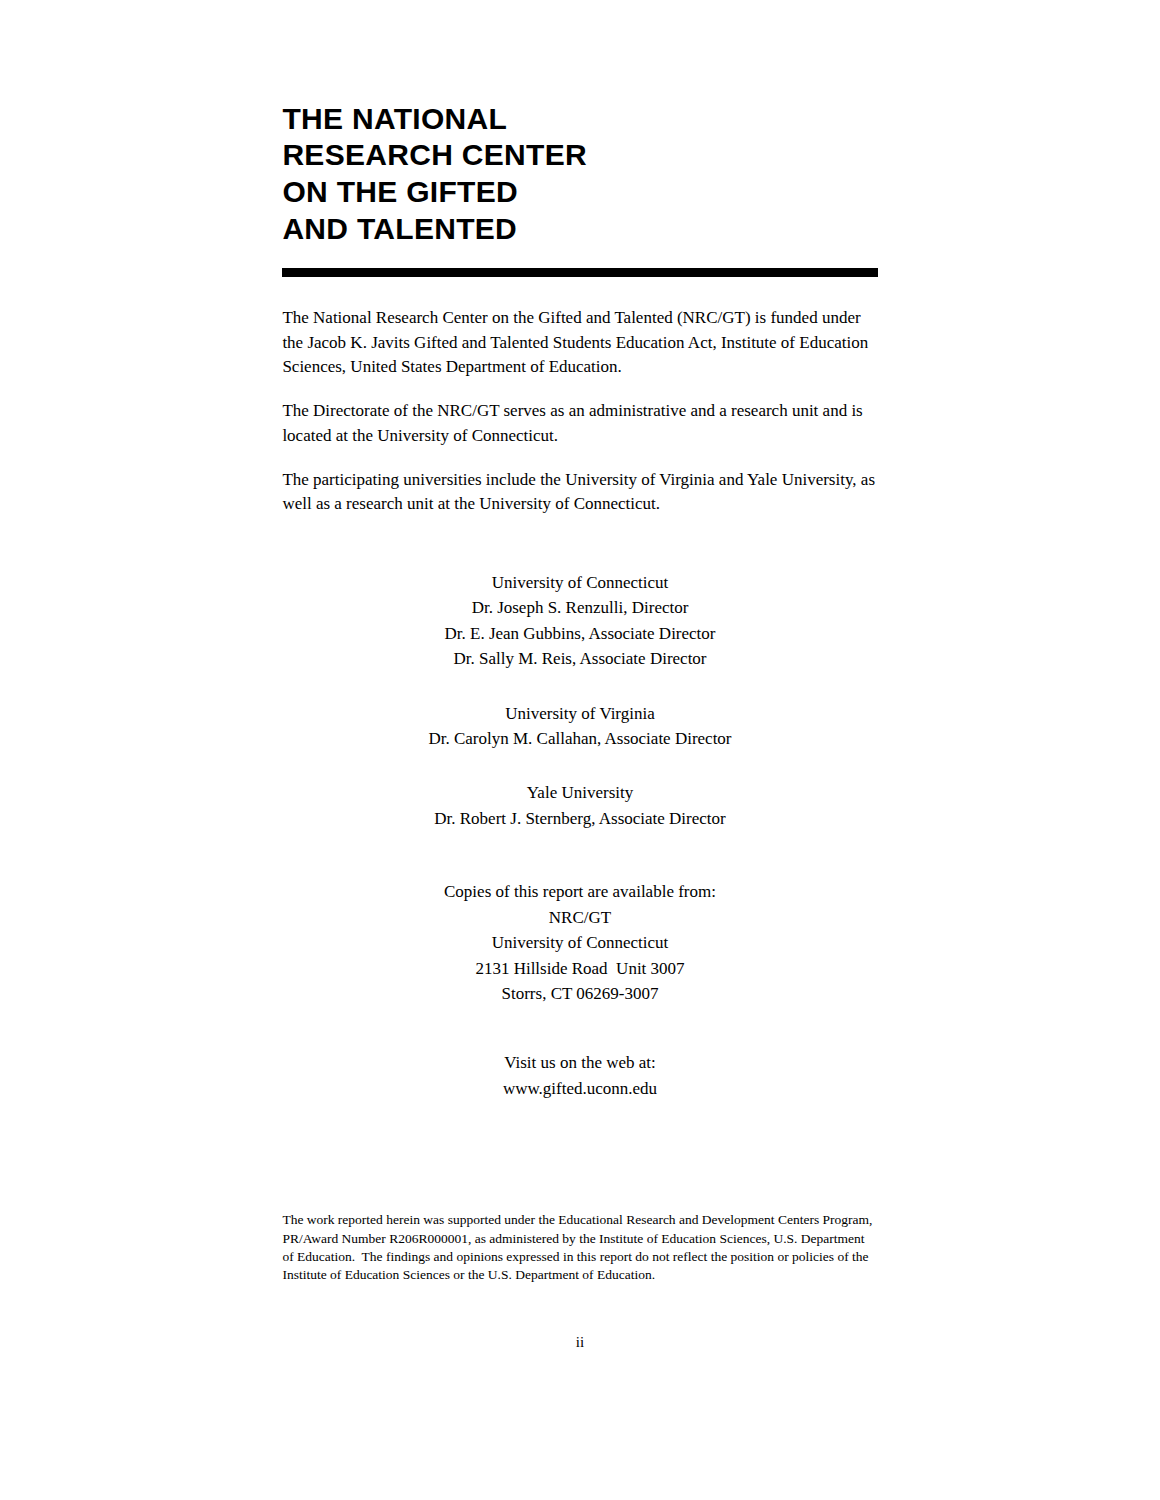The National
Research Center
on the Gifted
and Talented
The National Research Center on the Gifted and Talented (NRC/GT) is funded under the Jacob K. Javits Gifted and Talented Students Education Act, Institute of Education Sciences, United States Department of Education.
The Directorate of the NRC/GT serves as an administrative and a research unit and is located at the University of Connecticut.
The participating universities include the University of Virginia and Yale University, as well as a research unit at the University of Connecticut.
University of Connecticut
Dr. Joseph S. Renzulli, Director
Dr. E. Jean Gubbins, Associate Director
Dr. Sally M. Reis, Associate Director
University of Virginia
Dr. Carolyn M. Callahan, Associate Director
Yale University
Dr. Robert J. Sternberg, Associate Director
Copies of this report are available from:
NRC/GT
University of Connecticut
2131 Hillside Road Unit 3007
Storrs, CT 06269-3007
Visit us on the web at:
www.gifted.uconn.edu
The work reported herein was supported under the Educational Research and Development Centers Program, PR/Award Number R206R000001, as administered by the Institute of Education Sciences, U.S. Department of Education. The findings and opinions expressed in this report do not reflect the position or policies of the Institute of Education Sciences or the U.S. Department of Education.
ii